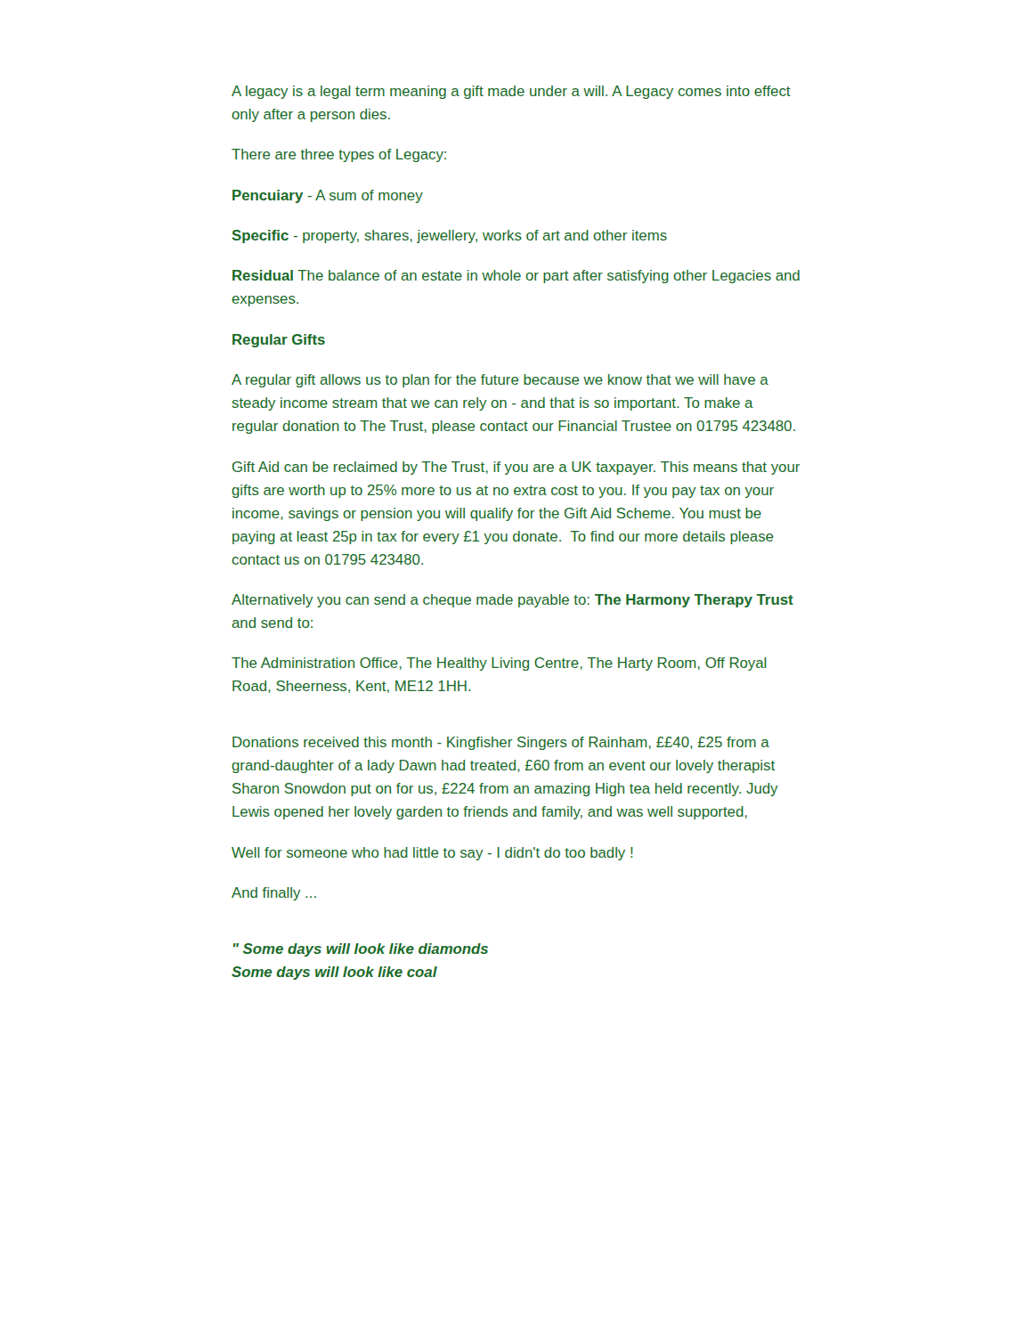A legacy is a legal term meaning a gift made under a will. A Legacy comes into effect only after a person dies.
There are three types of Legacy:
Pencuiary - A sum of money
Specific - property, shares, jewellery, works of art and other items
Residual The balance of an estate in whole or part after satisfying other Legacies and expenses.
Regular Gifts
A regular gift allows us to plan for the future because we know that we will have a steady income stream that we can rely on - and that is so important. To make a regular donation to The Trust, please contact our Financial Trustee on 01795 423480.
Gift Aid can be reclaimed by The Trust, if you are a UK taxpayer. This means that your gifts are worth up to 25% more to us at no extra cost to you. If you pay tax on your income, savings or pension you will qualify for the Gift Aid Scheme. You must be paying at least 25p in tax for every £1 you donate. To find our more details please contact us on 01795 423480.
Alternatively you can send a cheque made payable to: The Harmony Therapy Trust and send to:
The Administration Office, The Healthy Living Centre, The Harty Room, Off Royal Road, Sheerness, Kent, ME12 1HH.
Donations received this month - Kingfisher Singers of Rainham, ££40, £25 from a grand-daughter of a lady Dawn had treated, £60 from an event our lovely therapist Sharon Snowdon put on for us, £224 from an amazing High tea held recently. Judy Lewis opened her lovely garden to friends and family, and was well supported,
Well for someone who had little to say - I didn't do too badly !
And finally ...
" Some days will look like diamonds
Some days will look like coal